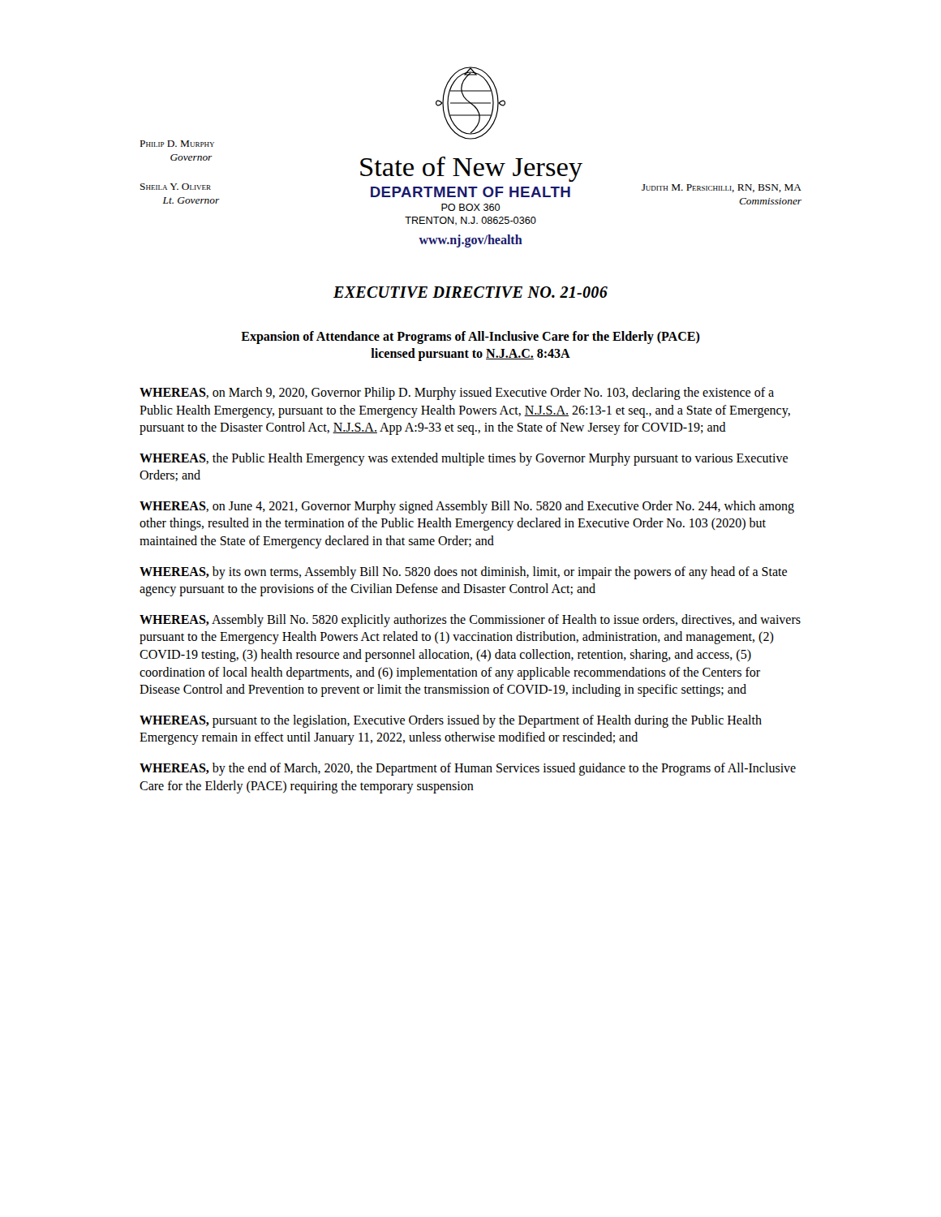Philip D. Murphy
Governor
Sheila Y. Oliver
Lt. Governor
State of New Jersey
DEPARTMENT OF HEALTH
PO BOX 360
TRENTON, N.J. 08625-0360
www.nj.gov/health
Judith M. Persichilli, RN, BSN, MA
Commissioner
EXECUTIVE DIRECTIVE NO. 21-006
Expansion of Attendance at Programs of All-Inclusive Care for the Elderly (PACE)
licensed pursuant to N.J.A.C. 8:43A
WHEREAS, on March 9, 2020, Governor Philip D. Murphy issued Executive Order No. 103, declaring the existence of a Public Health Emergency, pursuant to the Emergency Health Powers Act, N.J.S.A. 26:13-1 et seq., and a State of Emergency, pursuant to the Disaster Control Act, N.J.S.A. App A:9-33 et seq., in the State of New Jersey for COVID-19; and
WHEREAS, the Public Health Emergency was extended multiple times by Governor Murphy pursuant to various Executive Orders; and
WHEREAS, on June 4, 2021, Governor Murphy signed Assembly Bill No. 5820 and Executive Order No. 244, which among other things, resulted in the termination of the Public Health Emergency declared in Executive Order No. 103 (2020) but maintained the State of Emergency declared in that same Order; and
WHEREAS, by its own terms, Assembly Bill No. 5820 does not diminish, limit, or impair the powers of any head of a State agency pursuant to the provisions of the Civilian Defense and Disaster Control Act; and
WHEREAS, Assembly Bill No. 5820 explicitly authorizes the Commissioner of Health to issue orders, directives, and waivers pursuant to the Emergency Health Powers Act related to (1) vaccination distribution, administration, and management, (2) COVID-19 testing, (3) health resource and personnel allocation, (4) data collection, retention, sharing, and access, (5) coordination of local health departments, and (6) implementation of any applicable recommendations of the Centers for Disease Control and Prevention to prevent or limit the transmission of COVID-19, including in specific settings; and
WHEREAS, pursuant to the legislation, Executive Orders issued by the Department of Health during the Public Health Emergency remain in effect until January 11, 2022, unless otherwise modified or rescinded; and
WHEREAS, by the end of March, 2020, the Department of Human Services issued guidance to the Programs of All-Inclusive Care for the Elderly (PACE) requiring the temporary suspension